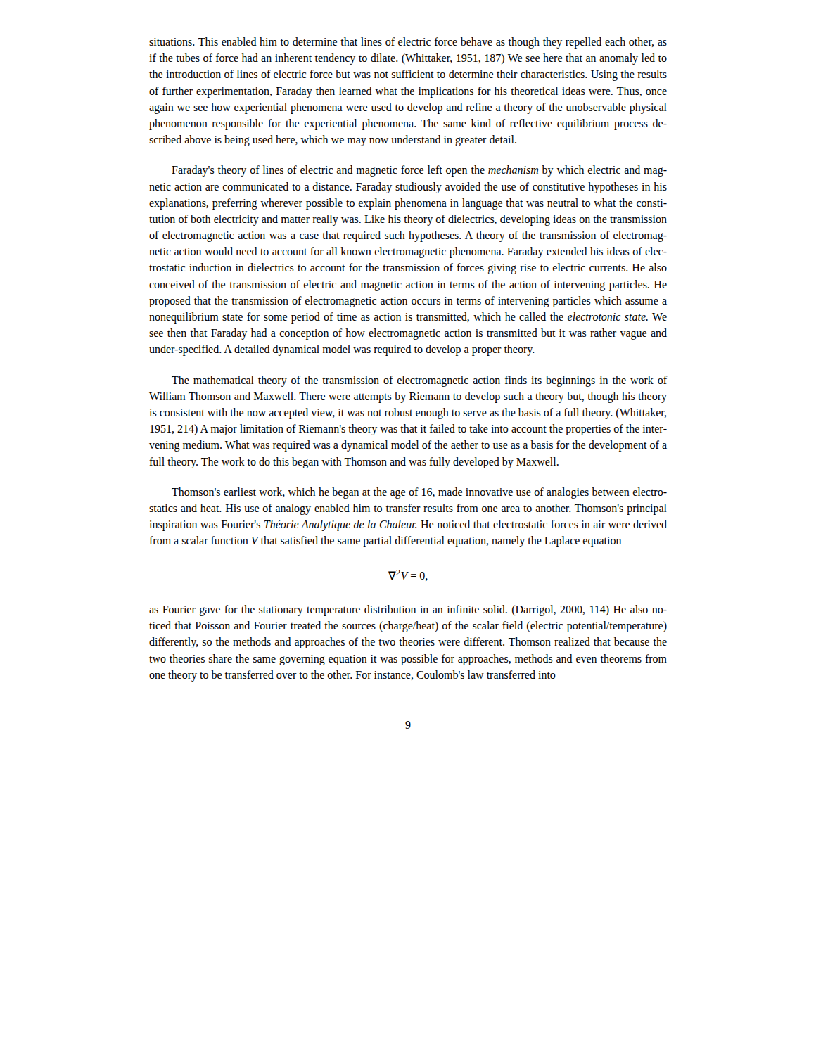situations. This enabled him to determine that lines of electric force behave as though they repelled each other, as if the tubes of force had an inherent tendency to dilate. (Whittaker, 1951, 187) We see here that an anomaly led to the introduction of lines of electric force but was not sufficient to determine their characteristics. Using the results of further experimentation, Faraday then learned what the implications for his theoretical ideas were. Thus, once again we see how experiential phenomena were used to develop and refine a theory of the unobservable physical phenomenon responsible for the experiential phenomena. The same kind of reflective equilibrium process described above is being used here, which we may now understand in greater detail.
Faraday's theory of lines of electric and magnetic force left open the mechanism by which electric and magnetic action are communicated to a distance. Faraday studiously avoided the use of constitutive hypotheses in his explanations, preferring wherever possible to explain phenomena in language that was neutral to what the constitution of both electricity and matter really was. Like his theory of dielectrics, developing ideas on the transmission of electromagnetic action was a case that required such hypotheses. A theory of the transmission of electromagnetic action would need to account for all known electromagnetic phenomena. Faraday extended his ideas of electrostatic induction in dielectrics to account for the transmission of forces giving rise to electric currents. He also conceived of the transmission of electric and magnetic action in terms of the action of intervening particles. He proposed that the transmission of electromagnetic action occurs in terms of intervening particles which assume a nonequilibrium state for some period of time as action is transmitted, which he called the electrotonic state. We see then that Faraday had a conception of how electromagnetic action is transmitted but it was rather vague and under-specified. A detailed dynamical model was required to develop a proper theory.
The mathematical theory of the transmission of electromagnetic action finds its beginnings in the work of William Thomson and Maxwell. There were attempts by Riemann to develop such a theory but, though his theory is consistent with the now accepted view, it was not robust enough to serve as the basis of a full theory. (Whittaker, 1951, 214) A major limitation of Riemann's theory was that it failed to take into account the properties of the intervening medium. What was required was a dynamical model of the aether to use as a basis for the development of a full theory. The work to do this began with Thomson and was fully developed by Maxwell.
Thomson's earliest work, which he began at the age of 16, made innovative use of analogies between electrostatics and heat. His use of analogy enabled him to transfer results from one area to another. Thomson's principal inspiration was Fourier's Théorie Analytique de la Chaleur. He noticed that electrostatic forces in air were derived from a scalar function V that satisfied the same partial differential equation, namely the Laplace equation
∇2V = 0,
as Fourier gave for the stationary temperature distribution in an infinite solid. (Darrigol, 2000, 114) He also noticed that Poisson and Fourier treated the sources (charge/heat) of the scalar field (electric potential/temperature) differently, so the methods and approaches of the two theories were different. Thomson realized that because the two theories share the same governing equation it was possible for approaches, methods and even theorems from one theory to be transferred over to the other. For instance, Coulomb's law transferred into
9